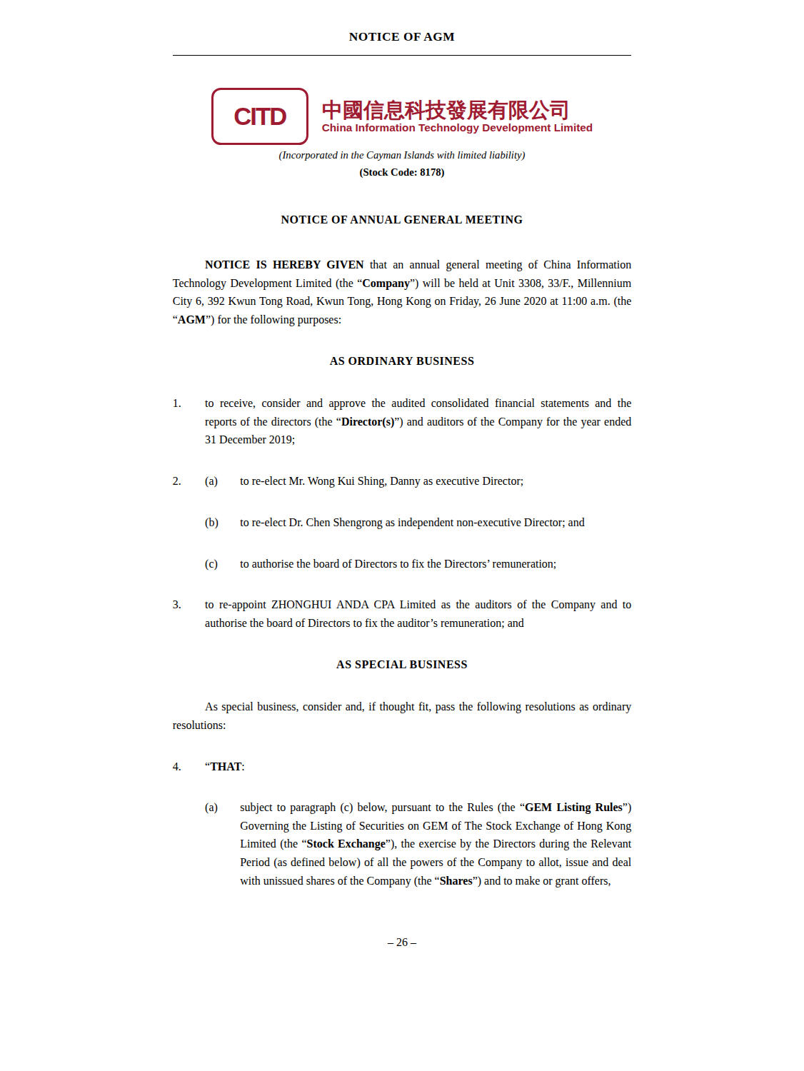NOTICE OF AGM
CITD
中國信息科技發展有限公司
China Information Technology Development Limited
(Incorporated in the Cayman Islands with limited liability)
(Stock Code: 8178)
NOTICE OF ANNUAL GENERAL MEETING
NOTICE IS HEREBY GIVEN that an annual general meeting of China Information Technology Development Limited (the “Company”) will be held at Unit 3308, 33/F., Millennium City 6, 392 Kwun Tong Road, Kwun Tong, Hong Kong on Friday, 26 June 2020 at 11:00 a.m. (the “AGM”) for the following purposes:
AS ORDINARY BUSINESS
1.
to receive, consider and approve the audited consolidated financial statements and the reports of the directors (the “Director(s)”) and auditors of the Company for the year ended 31 December 2019;
2.
(a)
to re-elect Mr. Wong Kui Shing, Danny as executive Director;
(b)
to re-elect Dr. Chen Shengrong as independent non-executive Director; and
(c)
to authorise the board of Directors to fix the Directors’ remuneration;
3.
to re-appoint ZHONGHUI ANDA CPA Limited as the auditors of the Company and to authorise the board of Directors to fix the auditor’s remuneration; and
AS SPECIAL BUSINESS
As special business, consider and, if thought fit, pass the following resolutions as ordinary resolutions:
4.
“THAT:
(a)
subject to paragraph (c) below, pursuant to the Rules (the “GEM Listing Rules”) Governing the Listing of Securities on GEM of The Stock Exchange of Hong Kong Limited (the “Stock Exchange”), the exercise by the Directors during the Relevant Period (as defined below) of all the powers of the Company to allot, issue and deal with unissued shares of the Company (the “Shares”) and to make or grant offers,
– 26 –